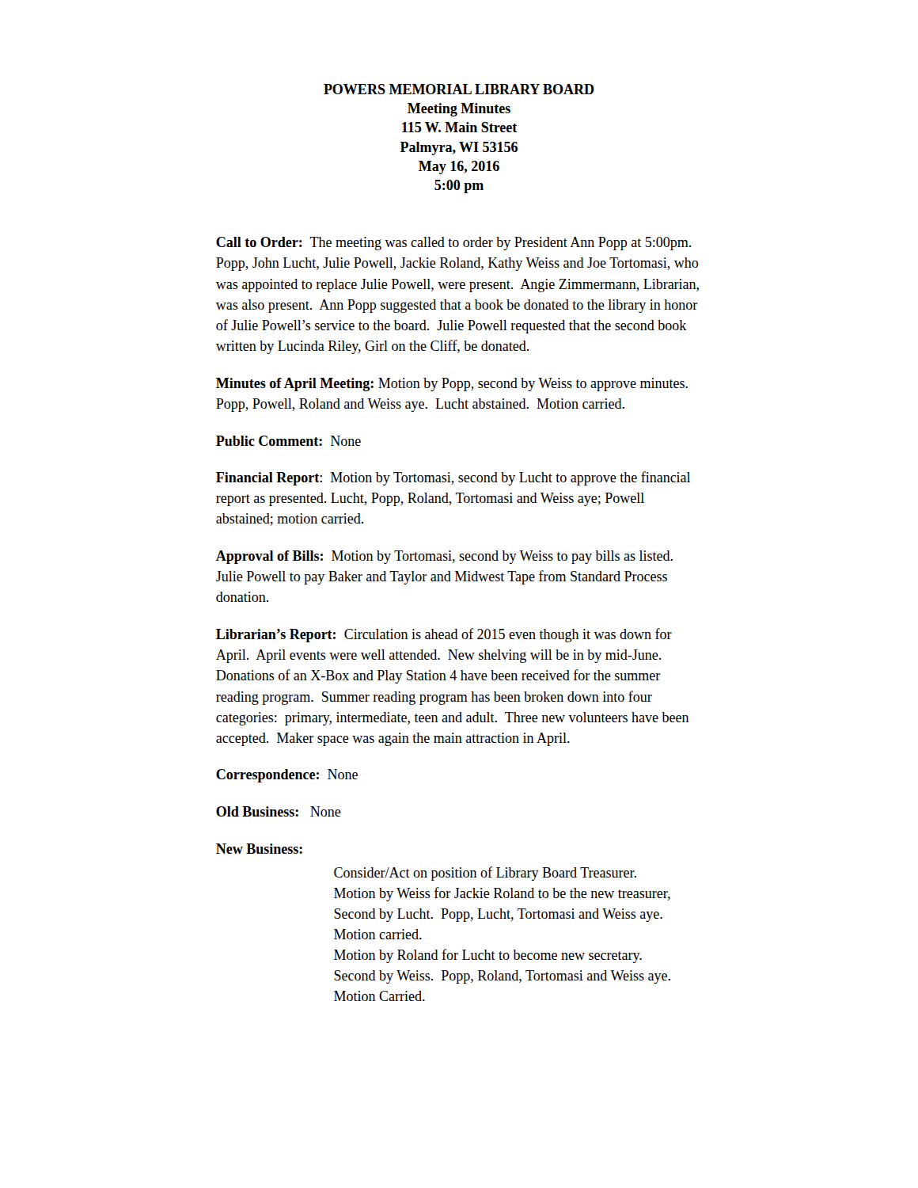POWERS MEMORIAL LIBRARY BOARD
Meeting Minutes
115 W. Main Street
Palmyra, WI 53156
May 16, 2016
5:00 pm
Call to Order: The meeting was called to order by President Ann Popp at 5:00pm. Popp, John Lucht, Julie Powell, Jackie Roland, Kathy Weiss and Joe Tortomasi, who was appointed to replace Julie Powell, were present. Angie Zimmermann, Librarian, was also present. Ann Popp suggested that a book be donated to the library in honor of Julie Powell’s service to the board. Julie Powell requested that the second book written by Lucinda Riley, Girl on the Cliff, be donated.
Minutes of April Meeting: Motion by Popp, second by Weiss to approve minutes. Popp, Powell, Roland and Weiss aye. Lucht abstained. Motion carried.
Public Comment: None
Financial Report: Motion by Tortomasi, second by Lucht to approve the financial report as presented. Lucht, Popp, Roland, Tortomasi and Weiss aye; Powell abstained; motion carried.
Approval of Bills: Motion by Tortomasi, second by Weiss to pay bills as listed. Julie Powell to pay Baker and Taylor and Midwest Tape from Standard Process donation.
Librarian’s Report: Circulation is ahead of 2015 even though it was down for April. April events were well attended. New shelving will be in by mid-June. Donations of an X-Box and Play Station 4 have been received for the summer reading program. Summer reading program has been broken down into four categories: primary, intermediate, teen and adult. Three new volunteers have been accepted. Maker space was again the main attraction in April.
Correspondence: None
Old Business: None
New Business:
Consider/Act on position of Library Board Treasurer.
Motion by Weiss for Jackie Roland to be the new treasurer, Second by Lucht. Popp, Lucht, Tortomasi and Weiss aye. Motion carried.
Motion by Roland for Lucht to become new secretary.
Second by Weiss. Popp, Roland, Tortomasi and Weiss aye. Motion Carried.